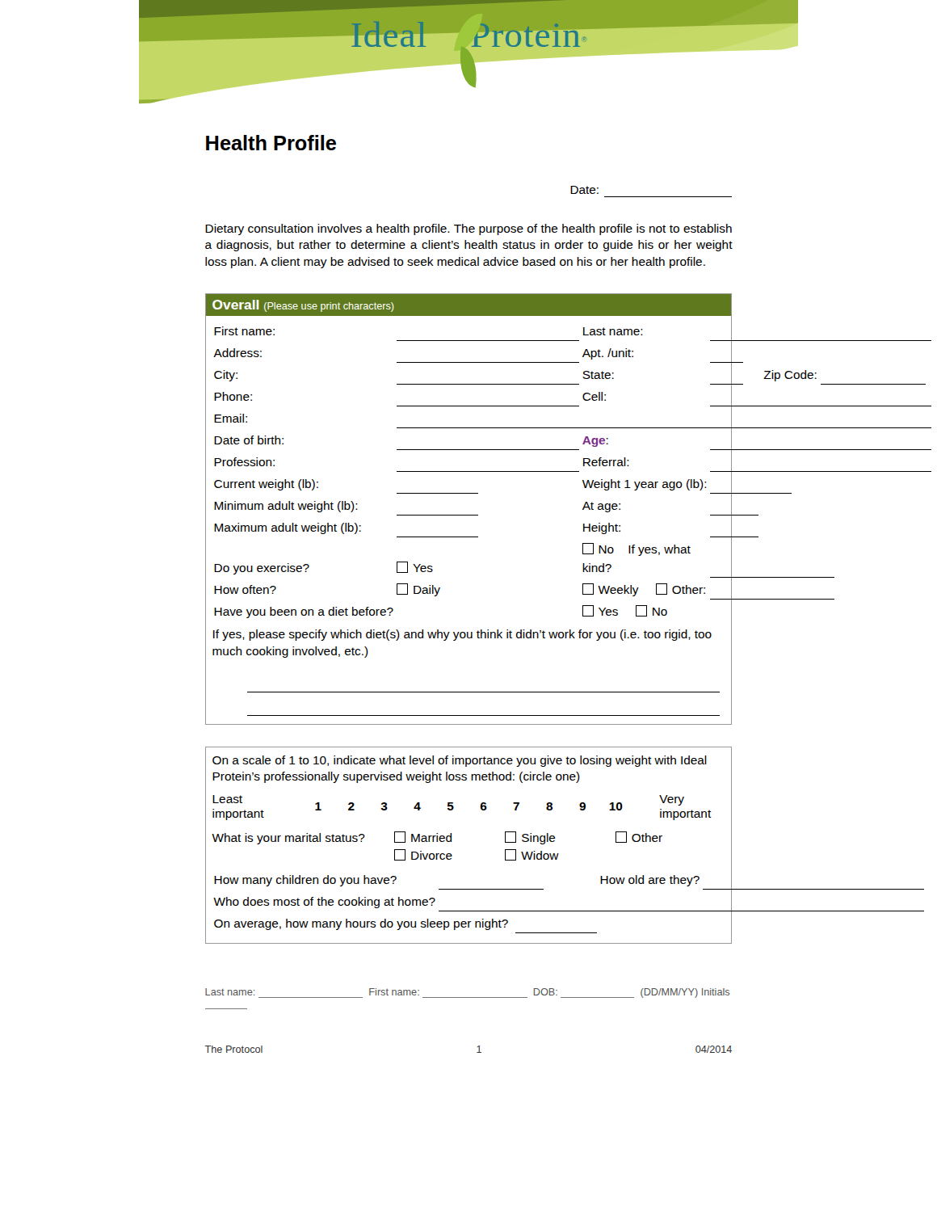Ideal Protein®
Health Profile
Date:
Dietary consultation involves a health profile. The purpose of the health profile is not to establish a diagnosis, but rather to determine a client’s health status in order to guide his or her weight loss plan. A client may be advised to seek medical advice based on his or her health profile.
Overall (Please use print characters)
| First name: | | Last name: | |
| Address: | | Apt. /unit: | |
| City: | | State: | Zip Code: |
| Phone: | | Cell: | |
| Email: | |
| Date of birth: | | Age : | |
| Profession: | | Referral: | |
| Current weight (lb): | | Weight 1 year ago (lb): | |
| Minimum adult weight (lb): | | At age: | |
| Maximum adult weight (lb): | | Height: | |
| Do you exercise? | Yes | No If yes, what kind? | |
| How often? | Daily | Weekly Other: | |
| Have you been on a diet before? | | Yes No | |
If yes, please specify which diet(s) and why you think it didn’t work for you (i.e. too rigid, too much cooking involved, etc.)
On a scale of 1 to 10, indicate what level of importance you give to losing weight with Ideal Protein’s professionally supervised weight loss method: (circle one)
Least important 1 2 3 4 5 6 7 8 9 10 Very important
| What is your marital status? | Married | Single | Other |
| | Divorce | Widow | |
| How many children do you have? | | How old are they? | |
| Who does most of the cooking at home? | |
| On average, how many hours do you sleep per night? | |
Last name: First name: DOB: (DD/MM/YY) Initials
The Protocol 1 04/2014